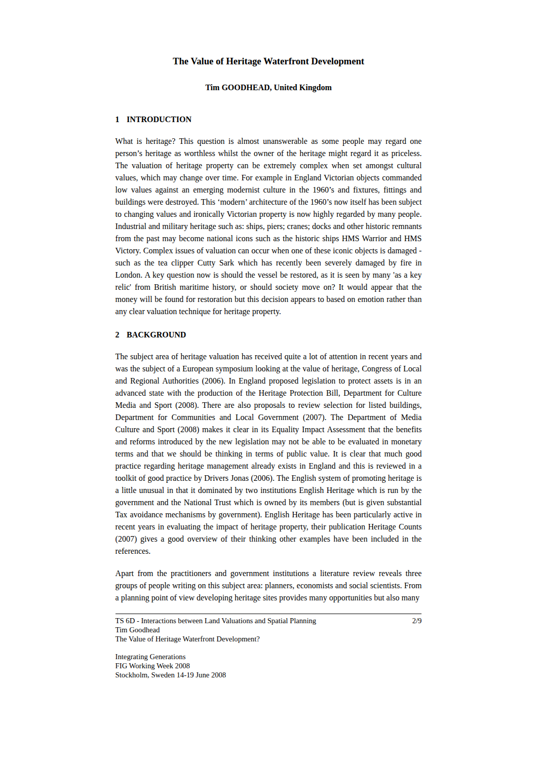The Value of Heritage Waterfront Development
Tim GOODHEAD, United Kingdom
1 INTRODUCTION
What is heritage? This question is almost unanswerable as some people may regard one person’s heritage as worthless whilst the owner of the heritage might regard it as priceless. The valuation of heritage property can be extremely complex when set amongst cultural values, which may change over time. For example in England Victorian objects commanded low values against an emerging modernist culture in the 1960’s and fixtures, fittings and buildings were destroyed. This ‘modern’ architecture of the 1960’s now itself has been subject to changing values and ironically Victorian property is now highly regarded by many people. Industrial and military heritage such as: ships, piers; cranes; docks and other historic remnants from the past may become national icons such as the historic ships HMS Warrior and HMS Victory. Complex issues of valuation can occur when one of these iconic objects is damaged - such as the tea clipper Cutty Sark which has recently been severely damaged by fire in London. A key question now is should the vessel be restored, as it is seen by many 'as a key relic' from British maritime history, or should society move on? It would appear that the money will be found for restoration but this decision appears to based on emotion rather than any clear valuation technique for heritage property.
2 BACKGROUND
The subject area of heritage valuation has received quite a lot of attention in recent years and was the subject of a European symposium looking at the value of heritage, Congress of Local and Regional Authorities (2006). In England proposed legislation to protect assets is in an advanced state with the production of the Heritage Protection Bill, Department for Culture Media and Sport (2008). There are also proposals to review selection for listed buildings, Department for Communities and Local Government (2007). The Department of Media Culture and Sport (2008) makes it clear in its Equality Impact Assessment that the benefits and reforms introduced by the new legislation may not be able to be evaluated in monetary terms and that we should be thinking in terms of public value. It is clear that much good practice regarding heritage management already exists in England and this is reviewed in a toolkit of good practice by Drivers Jonas (2006). The English system of promoting heritage is a little unusual in that it dominated by two institutions English Heritage which is run by the government and the National Trust which is owned by its members (but is given substantial Tax avoidance mechanisms by government). English Heritage has been particularly active in recent years in evaluating the impact of heritage property, their publication Heritage Counts (2007) gives a good overview of their thinking other examples have been included in the references.
Apart from the practitioners and government institutions a literature review reveals three groups of people writing on this subject area: planners, economists and social scientists. From a planning point of view developing heritage sites provides many opportunities but also many
TS 6D - Interactions between Land Valuations and Spatial Planning
Tim Goodhead
The Value of Heritage Waterfront Development?
2/9
Integrating Generations
FIG Working Week 2008
Stockholm, Sweden 14-19 June 2008